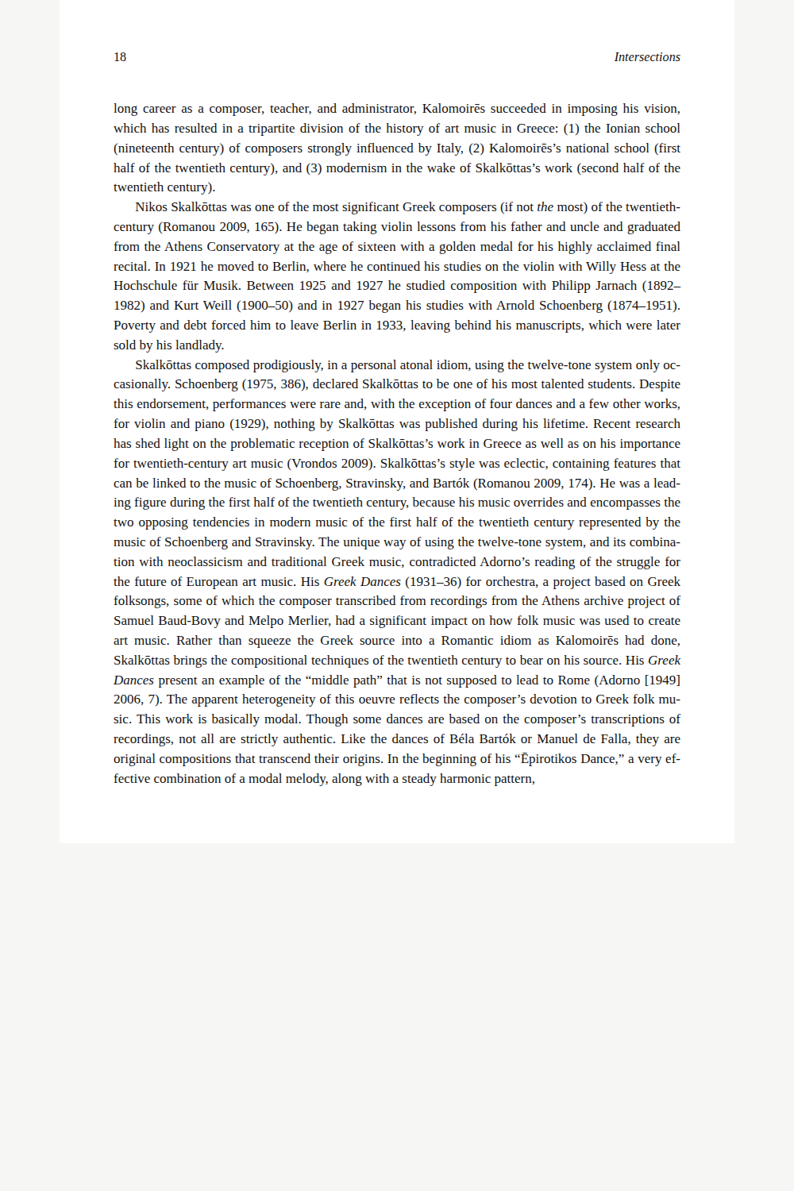18 Intersections
long career as a composer, teacher, and administrator, Kalomoirēs succeeded in imposing his vision, which has resulted in a tripartite division of the history of art music in Greece: (1) the Ionian school (nineteenth century) of composers strongly influenced by Italy, (2) Kalomoirēs’s national school (first half of the twentieth century), and (3) modernism in the wake of Skalkōttas’s work (second half of the twentieth century).
Nikos Skalkōttas was one of the most significant Greek composers (if not the most) of the twentieth-century (Romanou 2009, 165). He began taking violin lessons from his father and uncle and graduated from the Athens Conservatory at the age of sixteen with a golden medal for his highly acclaimed final recital. In 1921 he moved to Berlin, where he continued his studies on the violin with Willy Hess at the Hochschule für Musik. Between 1925 and 1927 he studied composition with Philipp Jarnach (1892–1982) and Kurt Weill (1900–50) and in 1927 began his studies with Arnold Schoenberg (1874–1951). Poverty and debt forced him to leave Berlin in 1933, leaving behind his manuscripts, which were later sold by his landlady.
Skalkōttas composed prodigiously, in a personal atonal idiom, using the twelve-tone system only occasionally. Schoenberg (1975, 386), declared Skalkōttas to be one of his most talented students. Despite this endorsement, performances were rare and, with the exception of four dances and a few other works, for violin and piano (1929), nothing by Skalkōttas was published during his lifetime. Recent research has shed light on the problematic reception of Skalkōttas’s work in Greece as well as on his importance for twentieth-century art music (Vrondos 2009). Skalkōttas’s style was eclectic, containing features that can be linked to the music of Schoenberg, Stravinsky, and Bartók (Romanou 2009, 174). He was a leading figure during the first half of the twentieth century, because his music overrides and encompasses the two opposing tendencies in modern music of the first half of the twentieth century represented by the music of Schoenberg and Stravinsky. The unique way of using the twelve-tone system, and its combination with neoclassicism and traditional Greek music, contradicted Adorno’s reading of the struggle for the future of European art music. His Greek Dances (1931–36) for orchestra, a project based on Greek folksongs, some of which the composer transcribed from recordings from the Athens archive project of Samuel Baud-Bovy and Melpo Merlier, had a significant impact on how folk music was used to create art music. Rather than squeeze the Greek source into a Romantic idiom as Kalomoirēs had done, Skalkōttas brings the compositional techniques of the twentieth century to bear on his source. His Greek Dances present an example of the “middle path” that is not supposed to lead to Rome (Adorno [1949] 2006, 7). The apparent heterogeneity of this oeuvre reflects the composer’s devotion to Greek folk music. This work is basically modal. Though some dances are based on the composer’s transcriptions of recordings, not all are strictly authentic. Like the dances of Béla Bartók or Manuel de Falla, they are original compositions that transcend their origins. In the beginning of his “Ēpirotikos Dance,” a very effective combination of a modal melody, along with a steady harmonic pattern,